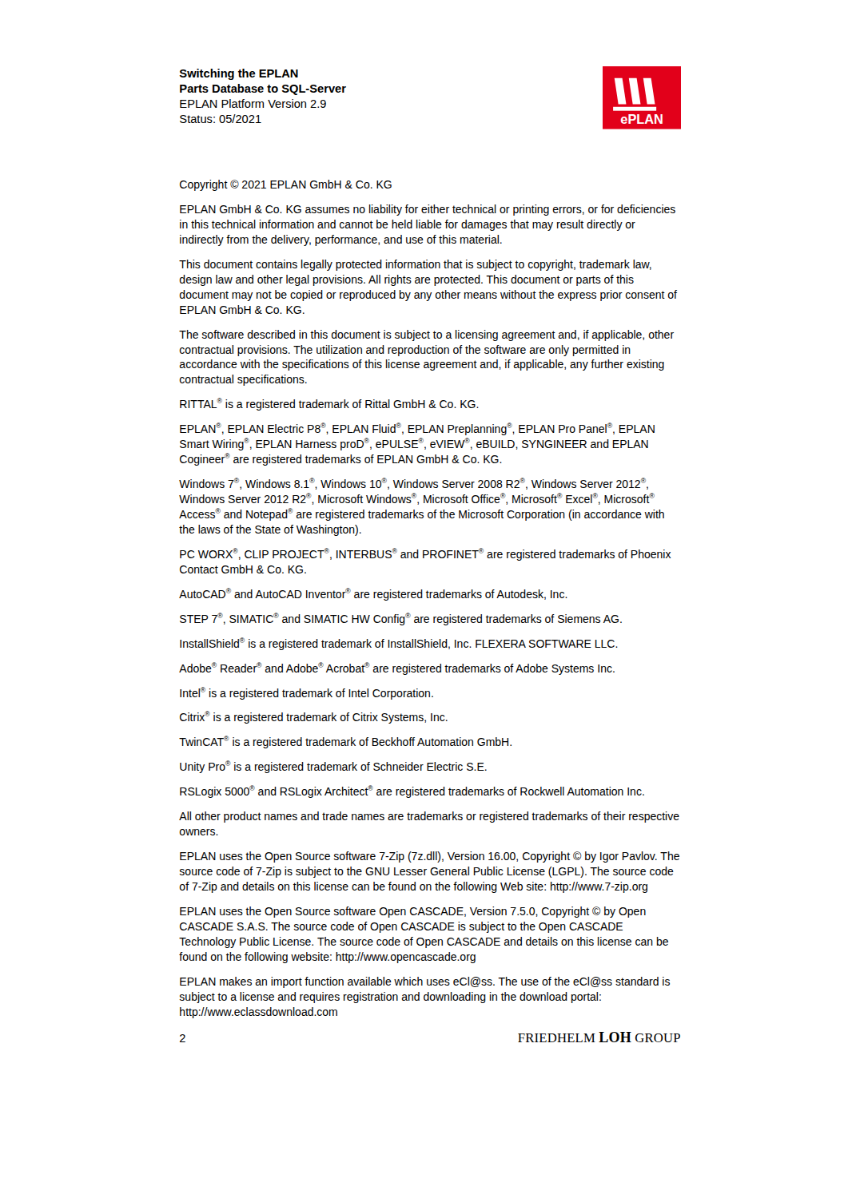Switching the EPLAN
Parts Database to SQL-Server
EPLAN Platform Version 2.9
Status: 05/2021
ePLAN
Copyright © 2021 EPLAN GmbH & Co. KG
EPLAN GmbH & Co. KG assumes no liability for either technical or printing errors, or for deficiencies in this technical information and cannot be held liable for damages that may result directly or indirectly from the delivery, performance, and use of this material.
This document contains legally protected information that is subject to copyright, trademark law, design law and other legal provisions. All rights are protected. This document or parts of this document may not be copied or reproduced by any other means without the express prior consent of EPLAN GmbH & Co. KG.
The software described in this document is subject to a licensing agreement and, if applicable, other contractual provisions. The utilization and reproduction of the software are only permitted in accordance with the specifications of this license agreement and, if applicable, any further existing contractual specifications.
RITTAL® is a registered trademark of Rittal GmbH & Co. KG.
EPLAN®, EPLAN Electric P8®, EPLAN Fluid®, EPLAN Preplanning®, EPLAN Pro Panel®, EPLAN Smart Wiring®, EPLAN Harness proD®, ePULSE®, eVIEW®, eBUILD, SYNGINEER and EPLAN Cogineer® are registered trademarks of EPLAN GmbH & Co. KG.
Windows 7®, Windows 8.1®, Windows 10®, Windows Server 2008 R2®, Windows Server 2012®, Windows Server 2012 R2®, Microsoft Windows®, Microsoft Office®, Microsoft® Excel®, Microsoft® Access® and Notepad® are registered trademarks of the Microsoft Corporation (in accordance with the laws of the State of Washington).
PC WORX®, CLIP PROJECT®, INTERBUS® and PROFINET® are registered trademarks of Phoenix Contact GmbH & Co. KG.
AutoCAD® and AutoCAD Inventor® are registered trademarks of Autodesk, Inc.
STEP 7®, SIMATIC® and SIMATIC HW Config® are registered trademarks of Siemens AG.
InstallShield® is a registered trademark of InstallShield, Inc. FLEXERA SOFTWARE LLC.
Adobe® Reader® and Adobe® Acrobat® are registered trademarks of Adobe Systems Inc.
Intel® is a registered trademark of Intel Corporation.
Citrix® is a registered trademark of Citrix Systems, Inc.
TwinCAT® is a registered trademark of Beckhoff Automation GmbH.
Unity Pro® is a registered trademark of Schneider Electric S.E.
RSLogix 5000® and RSLogix Architect® are registered trademarks of Rockwell Automation Inc.
All other product names and trade names are trademarks or registered trademarks of their respective owners.
EPLAN uses the Open Source software 7-Zip (7z.dll), Version 16.00, Copyright © by Igor Pavlov. The source code of 7-Zip is subject to the GNU Lesser General Public License (LGPL). The source code of 7-Zip and details on this license can be found on the following Web site: http://www.7-zip.org
EPLAN uses the Open Source software Open CASCADE, Version 7.5.0, Copyright © by Open CASCADE S.A.S. The source code of Open CASCADE is subject to the Open CASCADE Technology Public License. The source code of Open CASCADE and details on this license can be found on the following website: http://www.opencascade.org
EPLAN makes an import function available which uses eCl@ss. The use of the eCl@ss standard is subject to a license and requires registration and downloading in the download portal: http://www.eclassdownload.com
2
FRIEDHELM LOH GROUP